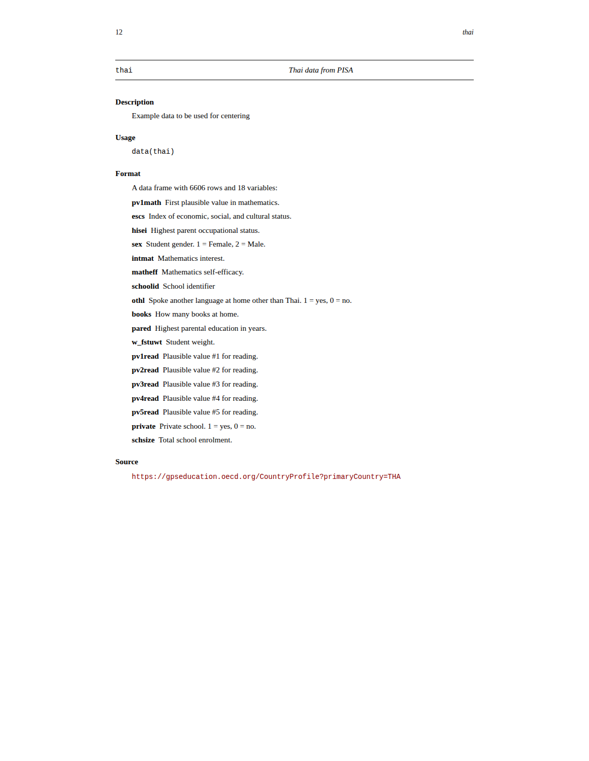12 thai
thai Thai data from PISA
Description
Example data to be used for centering
Usage
data(thai)
Format
A data frame with 6606 rows and 18 variables:
pv1math
First plausible value in mathematics.
escs
Index of economic, social, and cultural status.
hisei
Highest parent occupational status.
sex
Student gender. 1 = Female, 2 = Male.
intmat
Mathematics interest.
matheff
Mathematics self-efficacy.
schoolid
School identifier
othl
Spoke another language at home other than Thai. 1 = yes, 0 = no.
books
How many books at home.
pared
Highest parental education in years.
w_fstuwt
Student weight.
pv1read
Plausible value #1 for reading.
pv2read
Plausible value #2 for reading.
pv3read
Plausible value #3 for reading.
pv4read
Plausible value #4 for reading.
pv5read
Plausible value #5 for reading.
private
Private school. 1 = yes, 0 = no.
schsize
Total school enrolment.
Source
https://gpseducation.oecd.org/CountryProfile?primaryCountry=THA